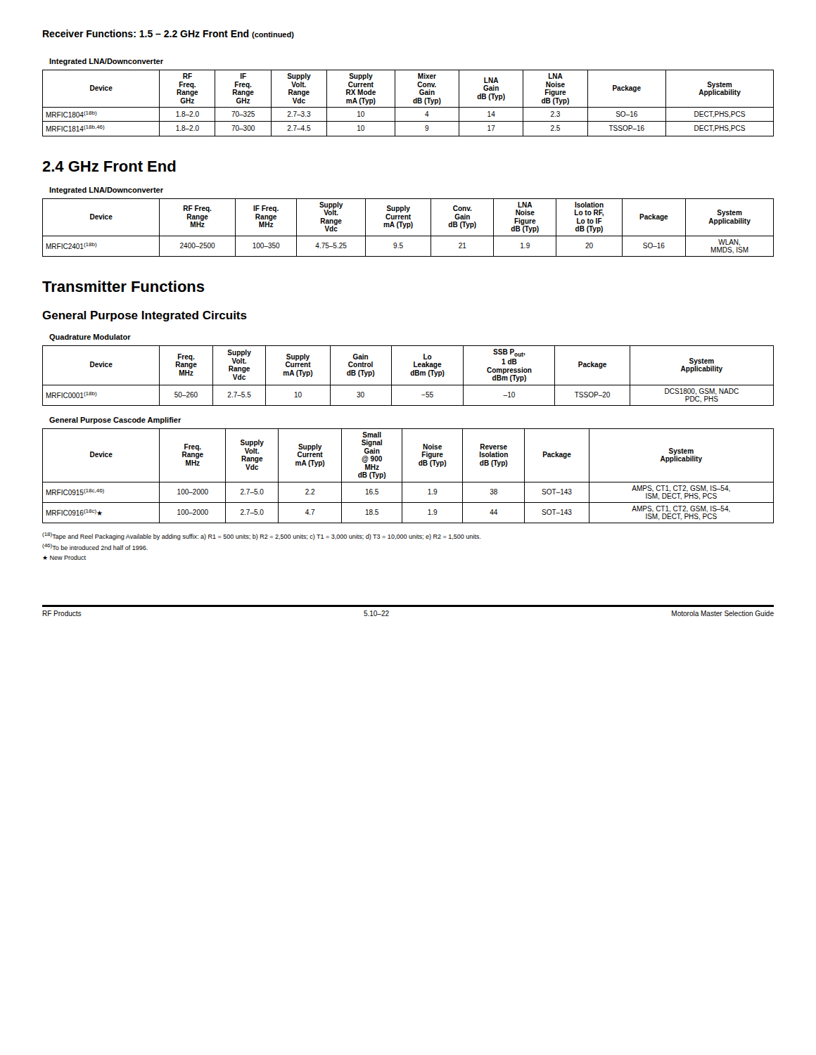Receiver Functions: 1.5 – 2.2 GHz Front End (continued)
Integrated LNA/Downconverter
| Device | RF Freq. Range GHz | IF Freq. Range GHz | Supply Volt. Range Vdc | Supply Current RX Mode mA (Typ) | Mixer Conv. Gain dB (Typ) | LNA Gain dB (Typ) | LNA Noise Figure dB (Typ) | Package | System Applicability |
| --- | --- | --- | --- | --- | --- | --- | --- | --- | --- |
| MRFIC1804 (18b) | 1.8–2.0 | 70–325 | 2.7–3.3 | 10 | 4 | 14 | 2.3 | SO–16 | DECT,PHS,PCS |
| MRFIC1814 (18b,46) | 1.8–2.0 | 70–300 | 2.7–4.5 | 10 | 9 | 17 | 2.5 | TSSOP–16 | DECT,PHS,PCS |
2.4 GHz Front End
Integrated LNA/Downconverter
| Device | RF Freq. Range MHz | IF Freq. Range MHz | Supply Volt. Range Vdc | Supply Current mA (Typ) | Conv. Gain dB (Typ) | LNA Noise Figure dB (Typ) | Isolation Lo to RF, Lo to IF dB (Typ) | Package | System Applicability |
| --- | --- | --- | --- | --- | --- | --- | --- | --- | --- |
| MRFIC2401 (18b) | 2400–2500 | 100–350 | 4.75–5.25 | 9.5 | 21 | 1.9 | 20 | SO–16 | WLAN, MMDS, ISM |
Transmitter Functions
General Purpose Integrated Circuits
Quadrature Modulator
| Device | Freq. Range MHz | Supply Volt. Range Vdc | Supply Current mA (Typ) | Gain Control dB (Typ) | Lo Leakage dBm (Typ) | SSB P out , 1 dB Compression dBm (Typ) | Package | System Applicability |
| --- | --- | --- | --- | --- | --- | --- | --- | --- |
| MRFIC0001 (18b) | 50–260 | 2.7–5.5 | 10 | 30 | −55 | –10 | TSSOP–20 | DCS1800, GSM, NADC PDC, PHS |
General Purpose Cascode Amplifier
| Device | Freq. Range MHz | Supply Volt. Range Vdc | Supply Current mA (Typ) | Small Signal Gain @ 900 MHz dB (Typ) | Noise Figure dB (Typ) | Reverse Isolation dB (Typ) | Package | System Applicability |
| --- | --- | --- | --- | --- | --- | --- | --- | --- |
| MRFIC0915 (18c,46) | 100–2000 | 2.7–5.0 | 2.2 | 16.5 | 1.9 | 38 | SOT–143 | AMPS, CT1, CT2, GSM, IS–54, ISM, DECT, PHS, PCS |
| MRFIC0916 (18c) ★ | 100–2000 | 2.7–5.0 | 4.7 | 18.5 | 1.9 | 44 | SOT–143 | AMPS, CT1, CT2, GSM, IS–54, ISM, DECT, PHS, PCS |
(18)Tape and Reel Packaging Available by adding suffix: a) R1 = 500 units; b) R2 = 2,500 units; c) T1 = 3,000 units; d) T3 = 10,000 units; e) R2 = 1,500 units.
(46)To be introduced 2nd half of 1996.
★ New Product
RF Products
5.10–22
Motorola Master Selection Guide